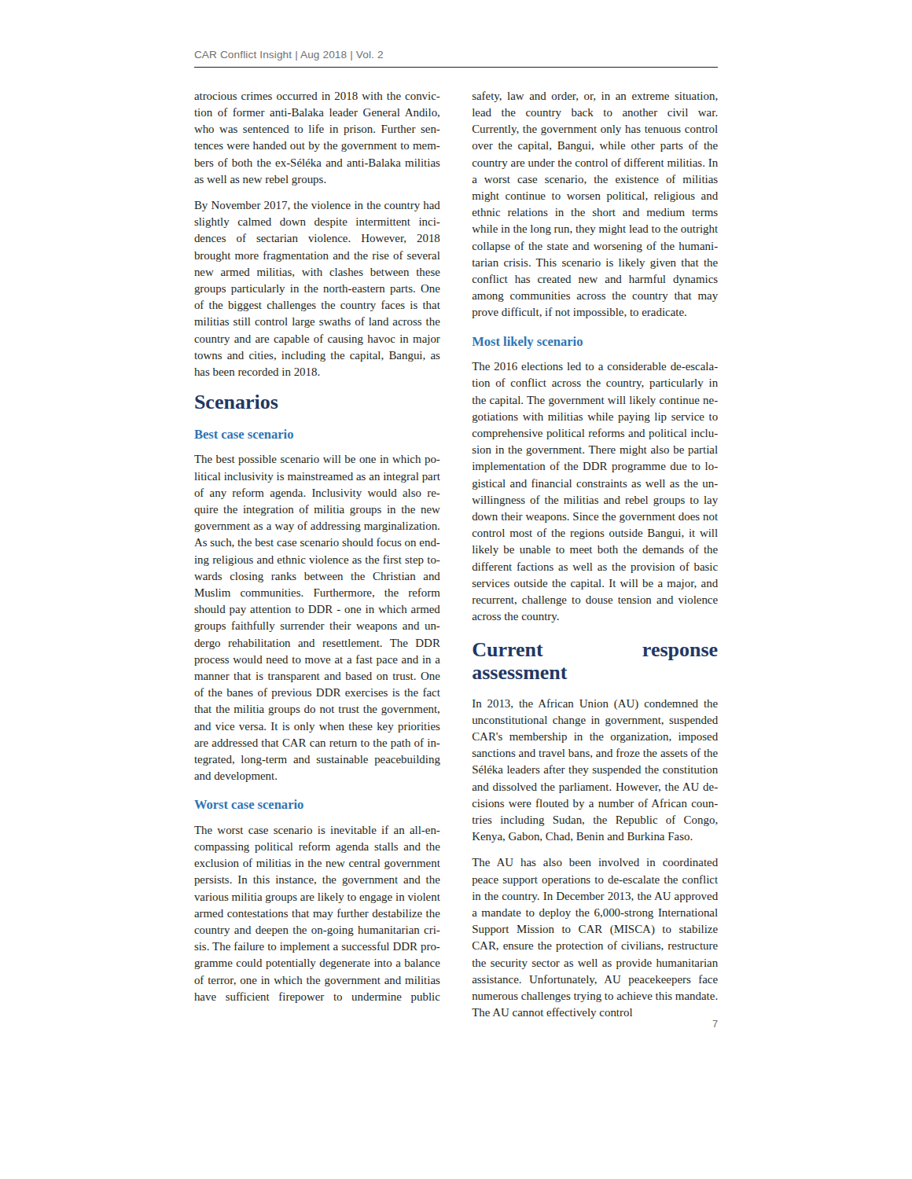CAR Conflict Insight | Aug 2018 | Vol. 2
atrocious crimes occurred in 2018 with the conviction of former anti-Balaka leader General Andilo, who was sentenced to life in prison. Further sentences were handed out by the government to members of both the ex-Séléka and anti-Balaka militias as well as new rebel groups.
By November 2017, the violence in the country had slightly calmed down despite intermittent incidences of sectarian violence. However, 2018 brought more fragmentation and the rise of several new armed militias, with clashes between these groups particularly in the north-eastern parts. One of the biggest challenges the country faces is that militias still control large swaths of land across the country and are capable of causing havoc in major towns and cities, including the capital, Bangui, as has been recorded in 2018.
Scenarios
Best case scenario
The best possible scenario will be one in which political inclusivity is mainstreamed as an integral part of any reform agenda. Inclusivity would also require the integration of militia groups in the new government as a way of addressing marginalization. As such, the best case scenario should focus on ending religious and ethnic violence as the first step towards closing ranks between the Christian and Muslim communities. Furthermore, the reform should pay attention to DDR - one in which armed groups faithfully surrender their weapons and undergo rehabilitation and resettlement. The DDR process would need to move at a fast pace and in a manner that is transparent and based on trust. One of the banes of previous DDR exercises is the fact that the militia groups do not trust the government, and vice versa. It is only when these key priorities are addressed that CAR can return to the path of integrated, long-term and sustainable peacebuilding and development.
Worst case scenario
The worst case scenario is inevitable if an all-encompassing political reform agenda stalls and the exclusion of militias in the new central government persists. In this instance, the government and the various militia groups are likely to engage in violent armed contestations that may further destabilize the country and deepen the on-going humanitarian crisis. The failure to implement a successful DDR programme could potentially degenerate into a balance of terror, one in which the government and militias have sufficient firepower to undermine public safety, law and order, or, in an extreme situation, lead the country back to another civil war. Currently, the government only has tenuous control over the capital, Bangui, while other parts of the country are under the control of different militias. In a worst case scenario, the existence of militias might continue to worsen political, religious and ethnic relations in the short and medium terms while in the long run, they might lead to the outright collapse of the state and worsening of the humanitarian crisis. This scenario is likely given that the conflict has created new and harmful dynamics among communities across the country that may prove difficult, if not impossible, to eradicate.
Most likely scenario
The 2016 elections led to a considerable de-escalation of conflict across the country, particularly in the capital. The government will likely continue negotiations with militias while paying lip service to comprehensive political reforms and political inclusion in the government. There might also be partial implementation of the DDR programme due to logistical and financial constraints as well as the unwillingness of the militias and rebel groups to lay down their weapons. Since the government does not control most of the regions outside Bangui, it will likely be unable to meet both the demands of the different factions as well as the provision of basic services outside the capital. It will be a major, and recurrent, challenge to douse tension and violence across the country.
Current response assessment
In 2013, the African Union (AU) condemned the unconstitutional change in government, suspended CAR's membership in the organization, imposed sanctions and travel bans, and froze the assets of the Séléka leaders after they suspended the constitution and dissolved the parliament. However, the AU decisions were flouted by a number of African countries including Sudan, the Republic of Congo, Kenya, Gabon, Chad, Benin and Burkina Faso.
The AU has also been involved in coordinated peace support operations to de-escalate the conflict in the country. In December 2013, the AU approved a mandate to deploy the 6,000-strong International Support Mission to CAR (MISCA) to stabilize CAR, ensure the protection of civilians, restructure the security sector as well as provide humanitarian assistance. Unfortunately, AU peacekeepers face numerous challenges trying to achieve this mandate. The AU cannot effectively control
7